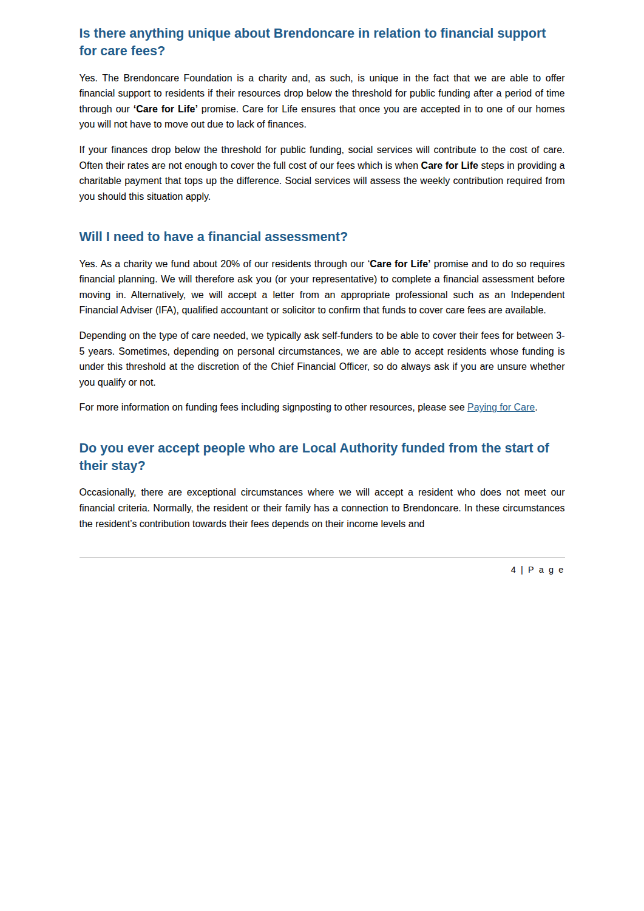Is there anything unique about Brendoncare in relation to financial support for care fees?
Yes. The Brendoncare Foundation is a charity and, as such, is unique in the fact that we are able to offer financial support to residents if their resources drop below the threshold for public funding after a period of time through our ‘Care for Life’ promise. Care for Life ensures that once you are accepted in to one of our homes you will not have to move out due to lack of finances.
If your finances drop below the threshold for public funding, social services will contribute to the cost of care. Often their rates are not enough to cover the full cost of our fees which is when Care for Life steps in providing a charitable payment that tops up the difference. Social services will assess the weekly contribution required from you should this situation apply.
Will I need to have a financial assessment?
Yes. As a charity we fund about 20% of our residents through our ‘Care for Life’ promise and to do so requires financial planning. We will therefore ask you (or your representative) to complete a financial assessment before moving in. Alternatively, we will accept a letter from an appropriate professional such as an Independent Financial Adviser (IFA), qualified accountant or solicitor to confirm that funds to cover care fees are available.
Depending on the type of care needed, we typically ask self-funders to be able to cover their fees for between 3-5 years. Sometimes, depending on personal circumstances, we are able to accept residents whose funding is under this threshold at the discretion of the Chief Financial Officer, so do always ask if you are unsure whether you qualify or not.
For more information on funding fees including signposting to other resources, please see Paying for Care.
Do you ever accept people who are Local Authority funded from the start of their stay?
Occasionally, there are exceptional circumstances where we will accept a resident who does not meet our financial criteria. Normally, the resident or their family has a connection to Brendoncare. In these circumstances the resident’s contribution towards their fees depends on their income levels and
4 | P a g e